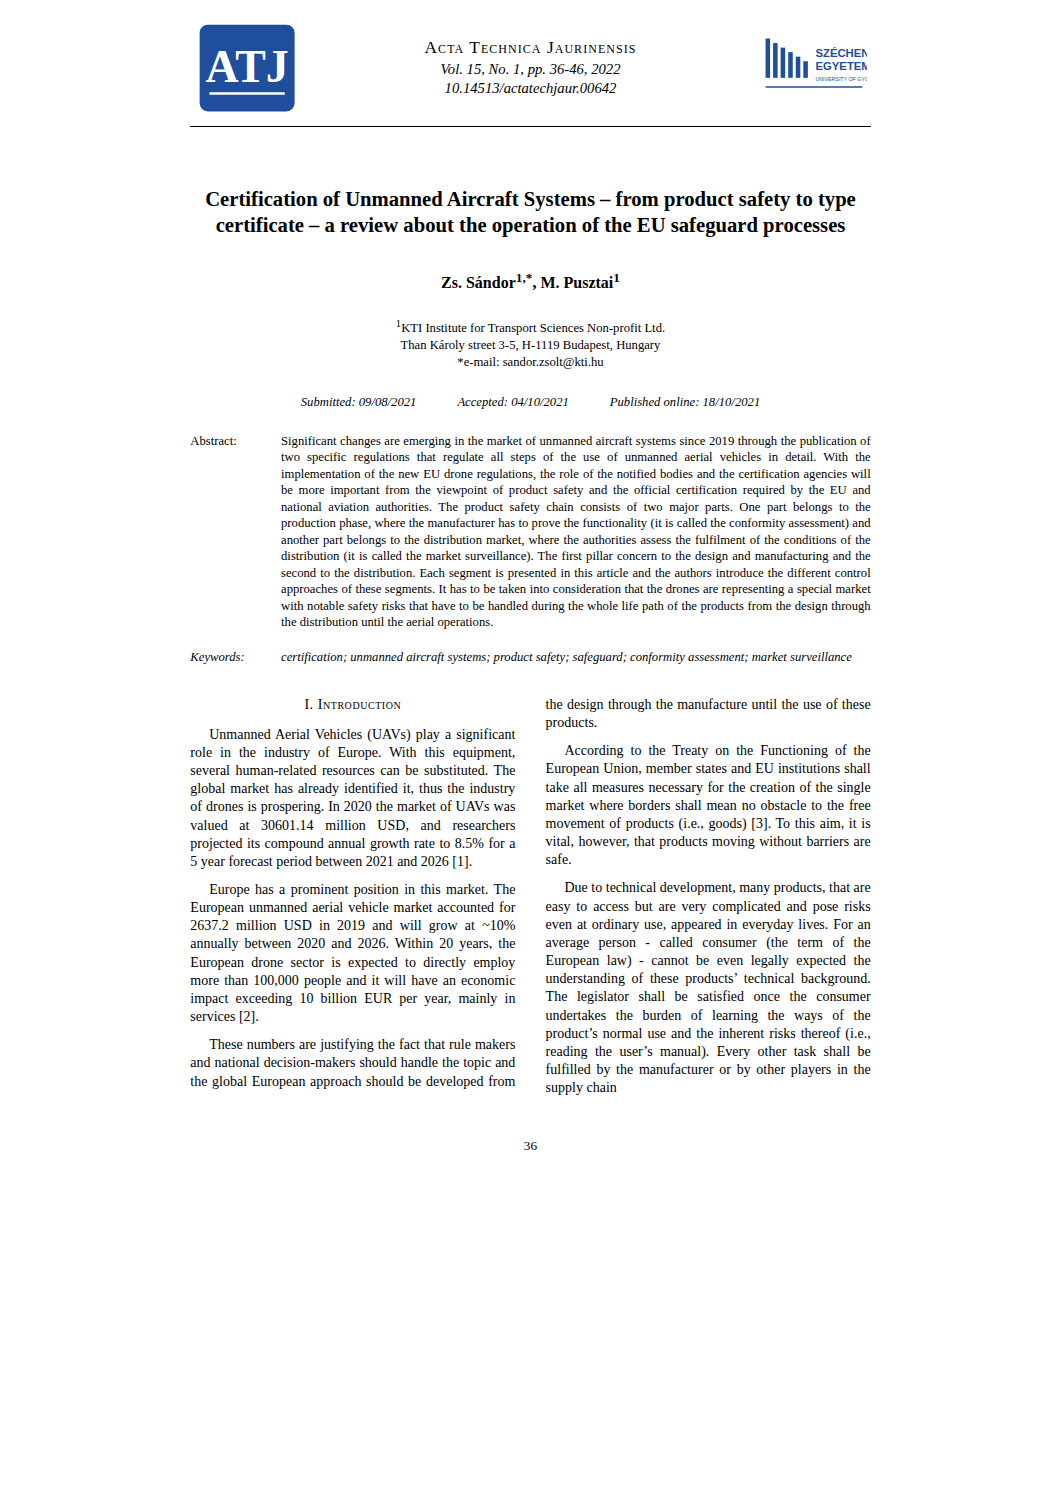ATJ
Acta Technica Jaurinensis
Vol. 15, No. 1, pp. 36-46, 2022
10.14513/actatechjaur.00642
SZÉCHENYI EGYETEM UNIVERSITY OF GYŐR
Certification of Unmanned Aircraft Systems – from product safety to type certificate – a review about the operation of the EU safeguard processes
Zs. Sándor1,*, M. Pusztai1
1KTI Institute for Transport Sciences Non-profit Ltd.
Than Károly street 3-5, H-1119 Budapest, Hungary
*e-mail: sandor.zsolt@kti.hu
Submitted: 09/08/2021 Accepted: 04/10/2021 Published online: 18/10/2021
Abstract:
Significant changes are emerging in the market of unmanned aircraft systems since 2019 through the publication of two specific regulations that regulate all steps of the use of unmanned aerial vehicles in detail. With the implementation of the new EU drone regulations, the role of the notified bodies and the certification agencies will be more important from the viewpoint of product safety and the official certification required by the EU and national aviation authorities. The product safety chain consists of two major parts. One part belongs to the production phase, where the manufacturer has to prove the functionality (it is called the conformity assessment) and another part belongs to the distribution market, where the authorities assess the fulfilment of the conditions of the distribution (it is called the market surveillance). The first pillar concern to the design and manufacturing and the second to the distribution. Each segment is presented in this article and the authors introduce the different control approaches of these segments. It has to be taken into consideration that the drones are representing a special market with notable safety risks that have to be handled during the whole life path of the products from the design through the distribution until the aerial operations.
Keywords:
certification; unmanned aircraft systems; product safety; safeguard; conformity assessment; market surveillance
I. Introduction
Unmanned Aerial Vehicles (UAVs) play a significant role in the industry of Europe. With this equipment, several human-related resources can be substituted. The global market has already identified it, thus the industry of drones is prospering. In 2020 the market of UAVs was valued at 30601.14 million USD, and researchers projected its compound annual growth rate to 8.5% for a 5 year forecast period between 2021 and 2026 [1].
Europe has a prominent position in this market. The European unmanned aerial vehicle market accounted for 2637.2 million USD in 2019 and will grow at ~10% annually between 2020 and 2026. Within 20 years, the European drone sector is expected to directly employ more than 100,000 people and it will have an economic impact exceeding 10 billion EUR per year, mainly in services [2].
These numbers are justifying the fact that rule makers and national decision-makers should handle the topic and the global European approach should be developed from the design through the manufacture until the use of these products.
According to the Treaty on the Functioning of the European Union, member states and EU institutions shall take all measures necessary for the creation of the single market where borders shall mean no obstacle to the free movement of products (i.e., goods) [3]. To this aim, it is vital, however, that products moving without barriers are safe.
Due to technical development, many products, that are easy to access but are very complicated and pose risks even at ordinary use, appeared in everyday lives. For an average person - called consumer (the term of the European law) - cannot be even legally expected the understanding of these products’ technical background. The legislator shall be satisfied once the consumer undertakes the burden of learning the ways of the product’s normal use and the inherent risks thereof (i.e., reading the user’s manual). Every other task shall be fulfilled by the manufacturer or by other players in the supply chain
36